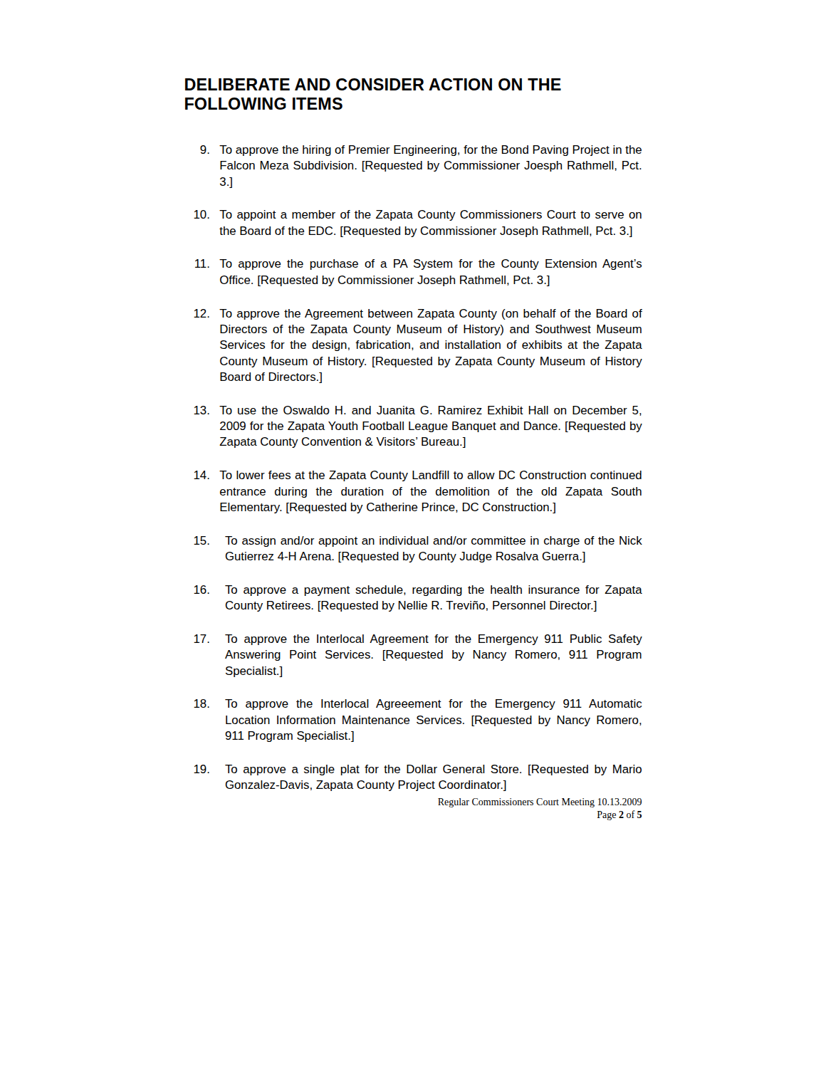DELIBERATE AND CONSIDER ACTION ON THE FOLLOWING ITEMS
9. To approve the hiring of Premier Engineering, for the Bond Paving Project in the Falcon Meza Subdivision. [Requested by Commissioner Joesph Rathmell, Pct. 3.]
10. To appoint a member of the Zapata County Commissioners Court to serve on the Board of the EDC. [Requested by Commissioner Joseph Rathmell, Pct. 3.]
11. To approve the purchase of a PA System for the County Extension Agent’s Office. [Requested by Commissioner Joseph Rathmell, Pct. 3.]
12. To approve the Agreement between Zapata County (on behalf of the Board of Directors of the Zapata County Museum of History) and Southwest Museum Services for the design, fabrication, and installation of exhibits at the Zapata County Museum of History. [Requested by Zapata County Museum of History Board of Directors.]
13. To use the Oswaldo H. and Juanita G. Ramirez Exhibit Hall on December 5, 2009 for the Zapata Youth Football League Banquet and Dance. [Requested by Zapata County Convention & Visitors’ Bureau.]
14. To lower fees at the Zapata County Landfill to allow DC Construction continued entrance during the duration of the demolition of the old Zapata South Elementary. [Requested by Catherine Prince, DC Construction.]
15. To assign and/or appoint an individual and/or committee in charge of the Nick Gutierrez 4-H Arena. [Requested by County Judge Rosalva Guerra.]
16. To approve a payment schedule, regarding the health insurance for Zapata County Retirees. [Requested by Nellie R. Treviño, Personnel Director.]
17. To approve the Interlocal Agreement for the Emergency 911 Public Safety Answering Point Services. [Requested by Nancy Romero, 911 Program Specialist.]
18. To approve the Interlocal Agreeement for the Emergency 911 Automatic Location Information Maintenance Services. [Requested by Nancy Romero, 911 Program Specialist.]
19. To approve a single plat for the Dollar General Store. [Requested by Mario Gonzalez-Davis, Zapata County Project Coordinator.]
Regular Commissioners Court Meeting 10.13.2009
Page 2 of 5